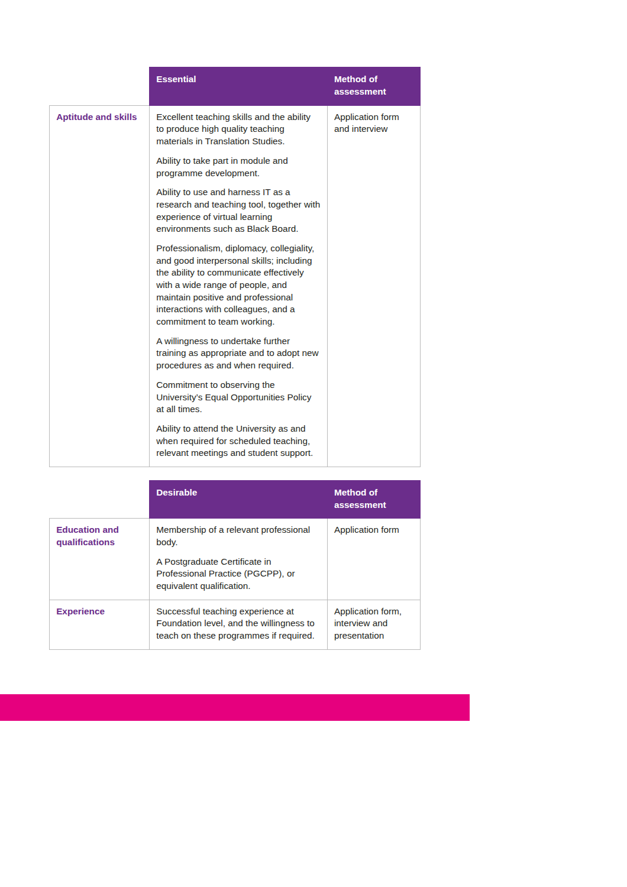| | Essential | Method of assessment |
| --- | --- | --- |
| Aptitude and skills | Excellent teaching skills and the ability to produce high quality teaching materials in Translation Studies. Ability to take part in module and programme development. Ability to use and harness IT as a research and teaching tool, together with experience of virtual learning environments such as Black Board. Professionalism, diplomacy, collegiality, and good interpersonal skills; including the ability to communicate effectively with a wide range of people, and maintain positive and professional interactions with colleagues, and a commitment to team working. A willingness to undertake further training as appropriate and to adopt new procedures as and when required. Commitment to observing the University’s Equal Opportunities Policy at all times. Ability to attend the University as and when required for scheduled teaching, relevant meetings and student support. | Application form and interview |
| | Desirable | Method of assessment |
| --- | --- | --- |
| Education and qualifications | Membership of a relevant professional body. A Postgraduate Certificate in Professional Practice (PGCPP), or equivalent qualification. | Application form |
| Experience | Successful teaching experience at Foundation level, and the willingness to teach on these programmes if required. | Application form, interview and presentation |